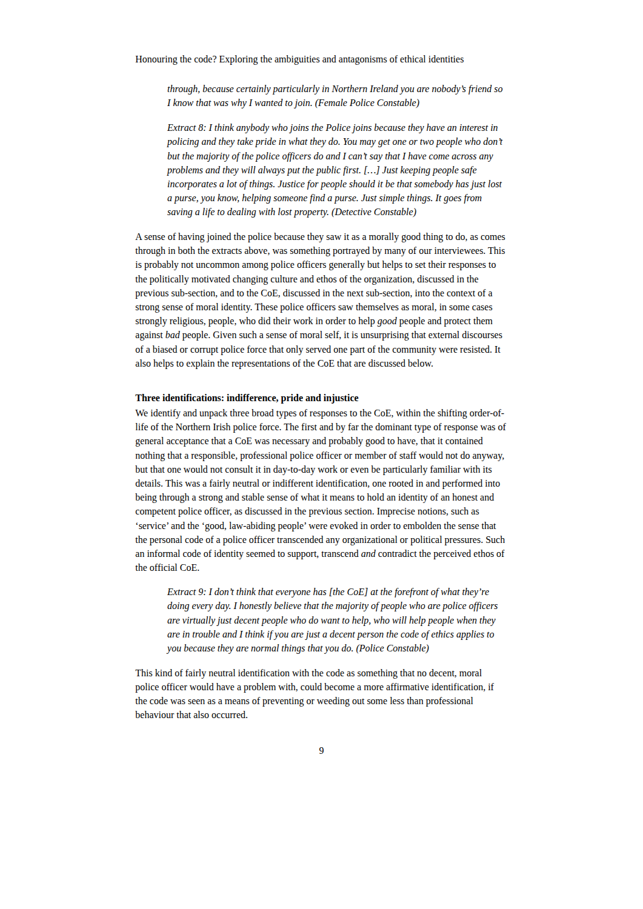Honouring the code? Exploring the ambiguities and antagonisms of ethical identities
through, because certainly particularly in Northern Ireland you are nobody’s friend so I know that was why I wanted to join. (Female Police Constable)
Extract 8: I think anybody who joins the Police joins because they have an interest in policing and they take pride in what they do. You may get one or two people who don’t but the majority of the police officers do and I can’t say that I have come across any problems and they will always put the public first. […] Just keeping people safe incorporates a lot of things. Justice for people should it be that somebody has just lost a purse, you know, helping someone find a purse. Just simple things. It goes from saving a life to dealing with lost property. (Detective Constable)
A sense of having joined the police because they saw it as a morally good thing to do, as comes through in both the extracts above, was something portrayed by many of our interviewees. This is probably not uncommon among police officers generally but helps to set their responses to the politically motivated changing culture and ethos of the organization, discussed in the previous sub-section, and to the CoE, discussed in the next sub-section, into the context of a strong sense of moral identity. These police officers saw themselves as moral, in some cases strongly religious, people, who did their work in order to help good people and protect them against bad people. Given such a sense of moral self, it is unsurprising that external discourses of a biased or corrupt police force that only served one part of the community were resisted. It also helps to explain the representations of the CoE that are discussed below.
Three identifications: indifference, pride and injustice
We identify and unpack three broad types of responses to the CoE, within the shifting order-of-life of the Northern Irish police force. The first and by far the dominant type of response was of general acceptance that a CoE was necessary and probably good to have, that it contained nothing that a responsible, professional police officer or member of staff would not do anyway, but that one would not consult it in day-to-day work or even be particularly familiar with its details. This was a fairly neutral or indifferent identification, one rooted in and performed into being through a strong and stable sense of what it means to hold an identity of an honest and competent police officer, as discussed in the previous section. Imprecise notions, such as ‘service’ and the ‘good, law-abiding people’ were evoked in order to embolden the sense that the personal code of a police officer transcended any organizational or political pressures. Such an informal code of identity seemed to support, transcend and contradict the perceived ethos of the official CoE.
Extract 9: I don’t think that everyone has [the CoE] at the forefront of what they’re doing every day. I honestly believe that the majority of people who are police officers are virtually just decent people who do want to help, who will help people when they are in trouble and I think if you are just a decent person the code of ethics applies to you because they are normal things that you do. (Police Constable)
This kind of fairly neutral identification with the code as something that no decent, moral police officer would have a problem with, could become a more affirmative identification, if the code was seen as a means of preventing or weeding out some less than professional behaviour that also occurred.
9